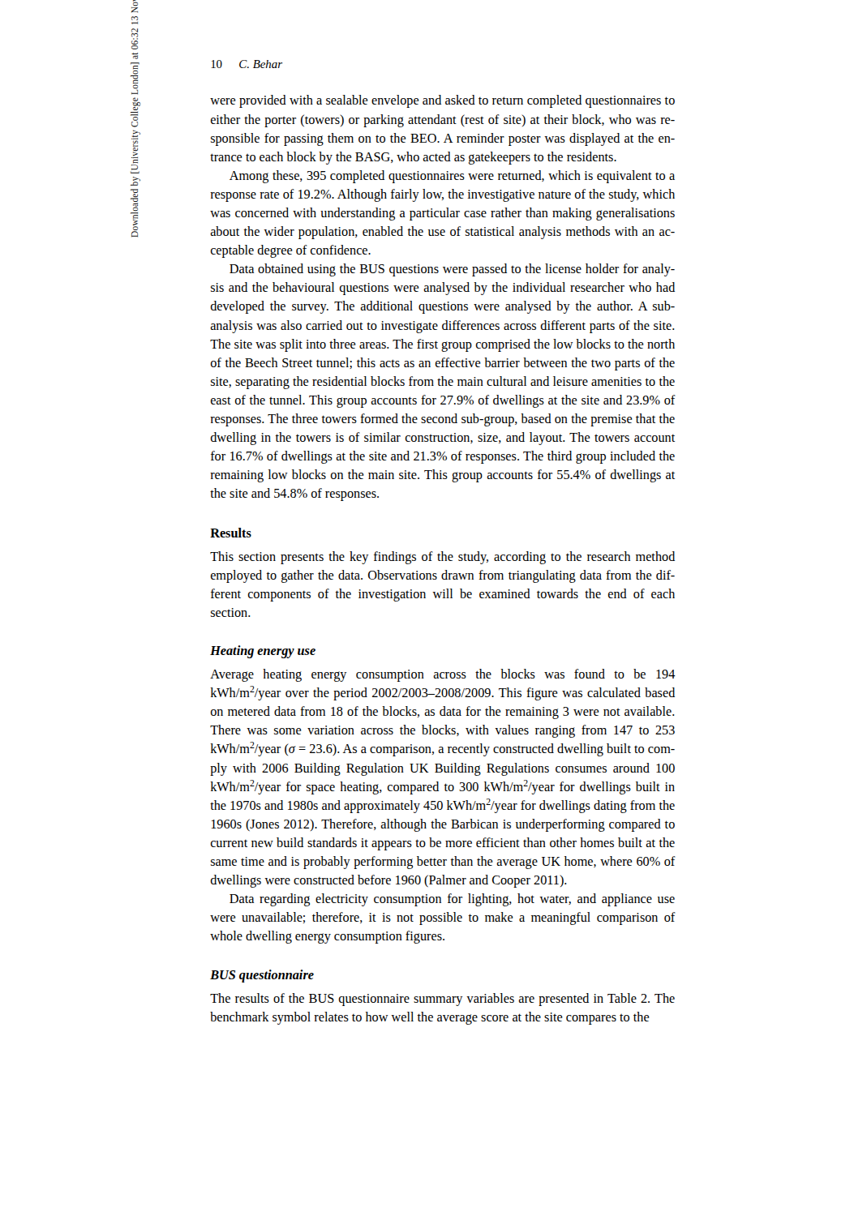Downloaded by [University College London] at 06:32 13 November 2013
10 C. Behar
were provided with a sealable envelope and asked to return completed questionnaires to either the porter (towers) or parking attendant (rest of site) at their block, who was responsible for passing them on to the BEO. A reminder poster was displayed at the entrance to each block by the BASG, who acted as gatekeepers to the residents.
Among these, 395 completed questionnaires were returned, which is equivalent to a response rate of 19.2%. Although fairly low, the investigative nature of the study, which was concerned with understanding a particular case rather than making generalisations about the wider population, enabled the use of statistical analysis methods with an acceptable degree of confidence.
Data obtained using the BUS questions were passed to the license holder for analysis and the behavioural questions were analysed by the individual researcher who had developed the survey. The additional questions were analysed by the author. A sub-analysis was also carried out to investigate differences across different parts of the site. The site was split into three areas. The first group comprised the low blocks to the north of the Beech Street tunnel; this acts as an effective barrier between the two parts of the site, separating the residential blocks from the main cultural and leisure amenities to the east of the tunnel. This group accounts for 27.9% of dwellings at the site and 23.9% of responses. The three towers formed the second sub-group, based on the premise that the dwelling in the towers is of similar construction, size, and layout. The towers account for 16.7% of dwellings at the site and 21.3% of responses. The third group included the remaining low blocks on the main site. This group accounts for 55.4% of dwellings at the site and 54.8% of responses.
Results
This section presents the key findings of the study, according to the research method employed to gather the data. Observations drawn from triangulating data from the different components of the investigation will be examined towards the end of each section.
Heating energy use
Average heating energy consumption across the blocks was found to be 194 kWh/m2/year over the period 2002/2003–2008/2009. This figure was calculated based on metered data from 18 of the blocks, as data for the remaining 3 were not available. There was some variation across the blocks, with values ranging from 147 to 253 kWh/m2/year (σ = 23.6). As a comparison, a recently constructed dwelling built to comply with 2006 Building Regulation UK Building Regulations consumes around 100 kWh/m2/year for space heating, compared to 300 kWh/m2/year for dwellings built in the 1970s and 1980s and approximately 450 kWh/m2/year for dwellings dating from the 1960s (Jones 2012). Therefore, although the Barbican is underperforming compared to current new build standards it appears to be more efficient than other homes built at the same time and is probably performing better than the average UK home, where 60% of dwellings were constructed before 1960 (Palmer and Cooper 2011).
Data regarding electricity consumption for lighting, hot water, and appliance use were unavailable; therefore, it is not possible to make a meaningful comparison of whole dwelling energy consumption figures.
BUS questionnaire
The results of the BUS questionnaire summary variables are presented in Table 2. The benchmark symbol relates to how well the average score at the site compares to the